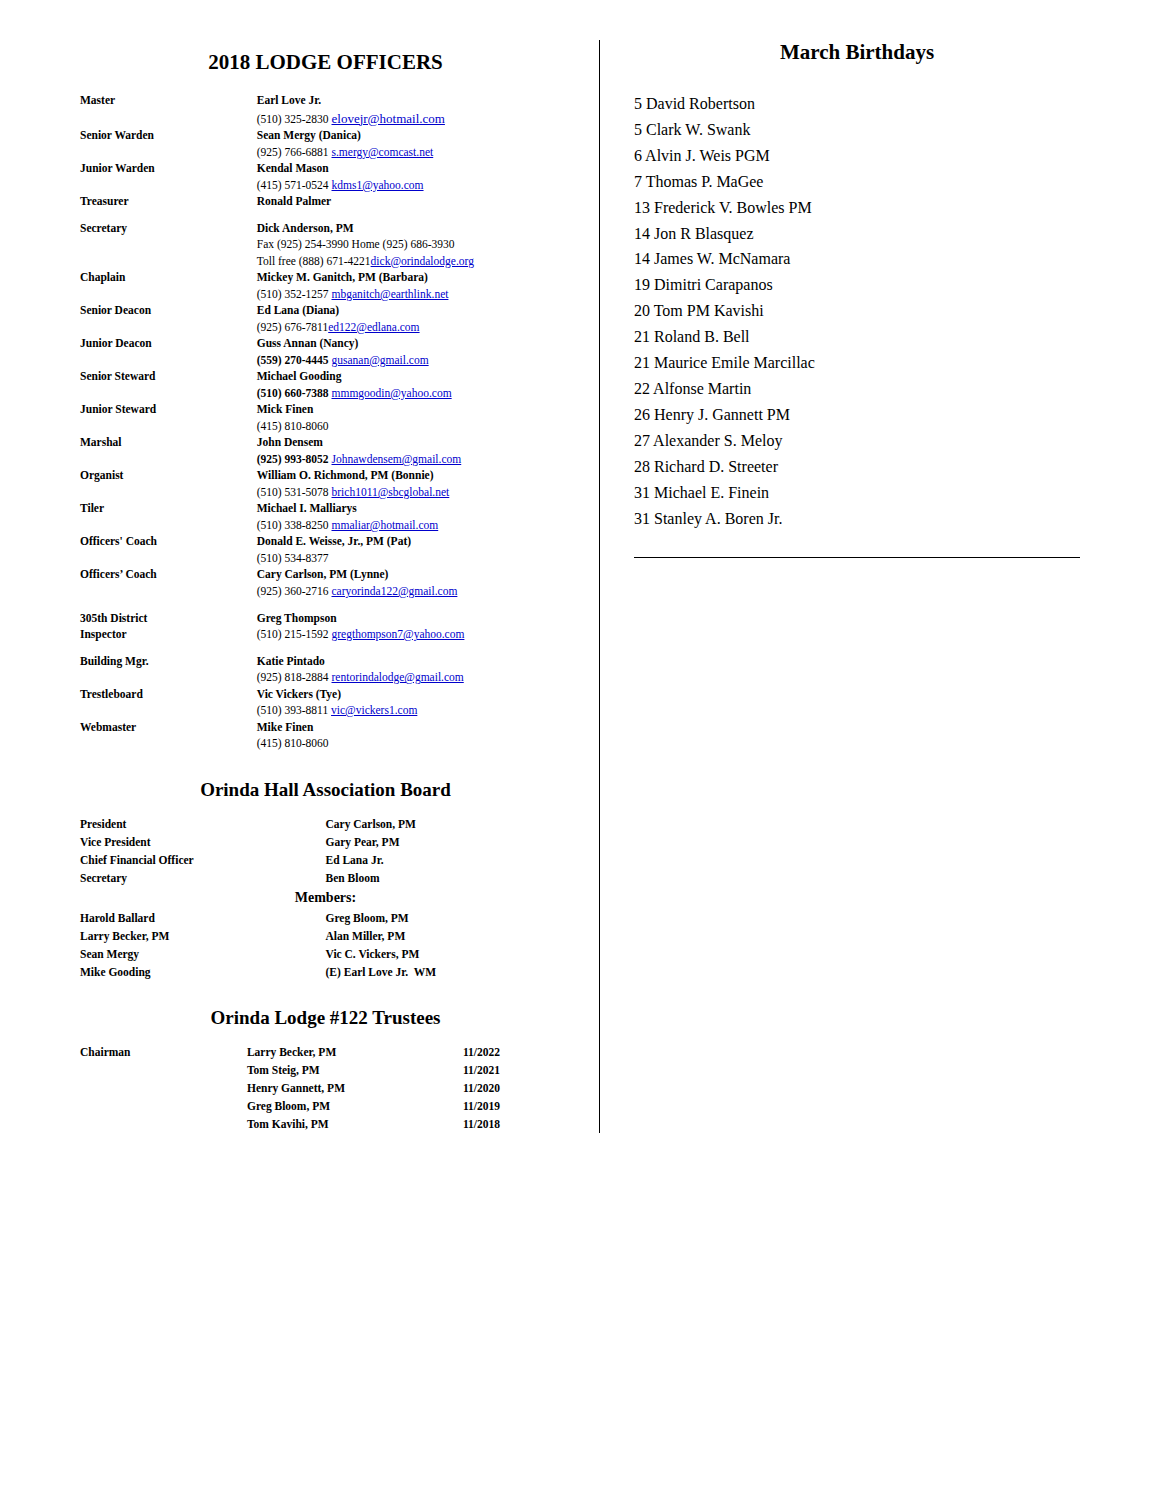2018 LODGE OFFICERS
| Master | Earl Love Jr. |
| | (510) 325-2830 elovejr@hotmail.com |
| Senior Warden | Sean Mergy (Danica) |
| | (925) 766-6881 s.mergy@comcast.net |
| Junior Warden | Kendal Mason |
| | (415) 571-0524 kdms1@yahoo.com |
| Treasurer | Ronald Palmer |
| Secretary | Dick Anderson, PM |
| | Fax (925) 254-3990 Home (925) 686-3930 |
| | Toll free (888) 671-4221 dick@orindalodge.org |
| Chaplain | Mickey M. Ganitch, PM (Barbara) |
| | (510) 352-1257 mbganitch@earthlink.net |
| Senior Deacon | Ed Lana (Diana) |
| | (925) 676-7811 ed122@edlana.com |
| Junior Deacon | Guss Annan (Nancy) |
| | (559) 270-4445 gusanan@gmail.com |
| Senior Steward | Michael Gooding |
| | (510) 660-7388 mmmgoodin@yahoo.com |
| Junior Steward | Mick Finen |
| | (415) 810-8060 |
| Marshal | John Densem |
| | (925) 993-8052 Johnawdensem@gmail.com |
| Organist | William O. Richmond, PM (Bonnie) |
| | (510) 531-5078 brich1011@sbcglobal.net |
| Tiler | Michael I. Malliarys |
| | (510) 338-8250 mmaliar@hotmail.com |
| Officers' Coach | Donald E. Weisse, Jr., PM (Pat) |
| | (510) 534-8377 |
| Officers’ Coach | Cary Carlson, PM (Lynne) |
| | (925) 360-2716 caryorinda122@gmail.com |
| 305th District | Greg Thompson |
| Inspector | (510) 215-1592 gregthompson7@yahoo.com |
| Building Mgr. | Katie Pintado |
| | (925) 818-2884 rentorindalodge@gmail.com |
| Trestleboard | Vic Vickers (Tye) |
| | (510) 393-8811 vic@vickers1.com |
| Webmaster | Mike Finen |
| | (415) 810-8060 |
Orinda Hall Association Board
| President | Cary Carlson, PM |
| Vice President | Gary Pear, PM |
| Chief Financial Officer | Ed Lana Jr. |
| Secretary | Ben Bloom |
| Members: |
| Harold Ballard | Greg Bloom, PM |
| Larry Becker, PM | Alan Miller, PM |
| Sean Mergy | Vic C. Vickers, PM |
| Mike Gooding | (E) Earl Love Jr. WM |
Orinda Lodge #122 Trustees
| Chairman | Larry Becker, PM | 11/2022 |
| | Tom Steig, PM | 11/2021 |
| | Henry Gannett, PM | 11/2020 |
| | Greg Bloom, PM | 11/2019 |
| | Tom Kavihi, PM | 11/2018 |
March Birthdays
5 David Robertson
5 Clark W. Swank
6 Alvin J. Weis PGM
7 Thomas P. MaGee
13 Frederick V. Bowles PM
14 Jon R Blasquez
14 James W. McNamara
19 Dimitri Carapanos
20 Tom PM Kavishi
21 Roland B. Bell
21 Maurice Emile Marcillac
22 Alfonse Martin
26 Henry J. Gannett PM
27 Alexander S. Meloy
28 Richard D. Streeter
31 Michael E. Finein
31 Stanley A. Boren Jr.